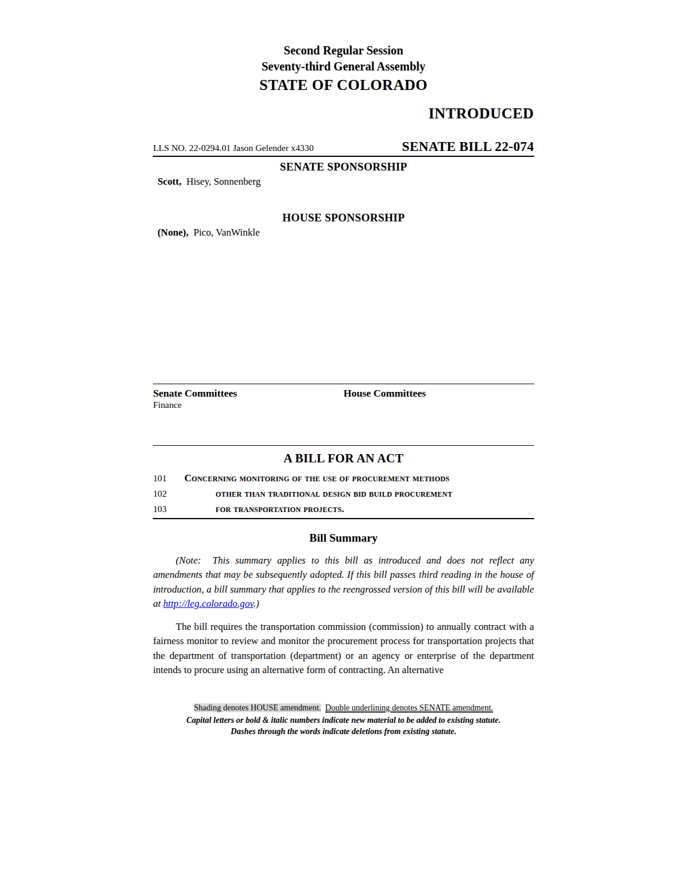Second Regular Session
Seventy-third General Assembly
STATE OF COLORADO
INTRODUCED
LLS NO. 22-0294.01 Jason Gelender x4330
SENATE BILL 22-074
SENATE SPONSORSHIP
Scott, Hisey, Sonnenberg
HOUSE SPONSORSHIP
(None), Pico, VanWinkle
Senate Committees
Finance
House Committees
A BILL FOR AN ACT
101
Concerning monitoring of the use of procurement methods
102
other than traditional design bid build procurement
103
for transportation projects.
Bill Summary
(Note: This summary applies to this bill as introduced and does not reflect any amendments that may be subsequently adopted. If this bill passes third reading in the house of introduction, a bill summary that applies to the reengrossed version of this bill will be available at http://leg.colorado.gov.)
The bill requires the transportation commission (commission) to annually contract with a fairness monitor to review and monitor the procurement process for transportation projects that the department of transportation (department) or an agency or enterprise of the department intends to procure using an alternative form of contracting. An alternative
Shading denotes HOUSE amendment. Double underlining denotes SENATE amendment.
Capital letters or bold & italic numbers indicate new material to be added to existing statute.
Dashes through the words indicate deletions from existing statute.